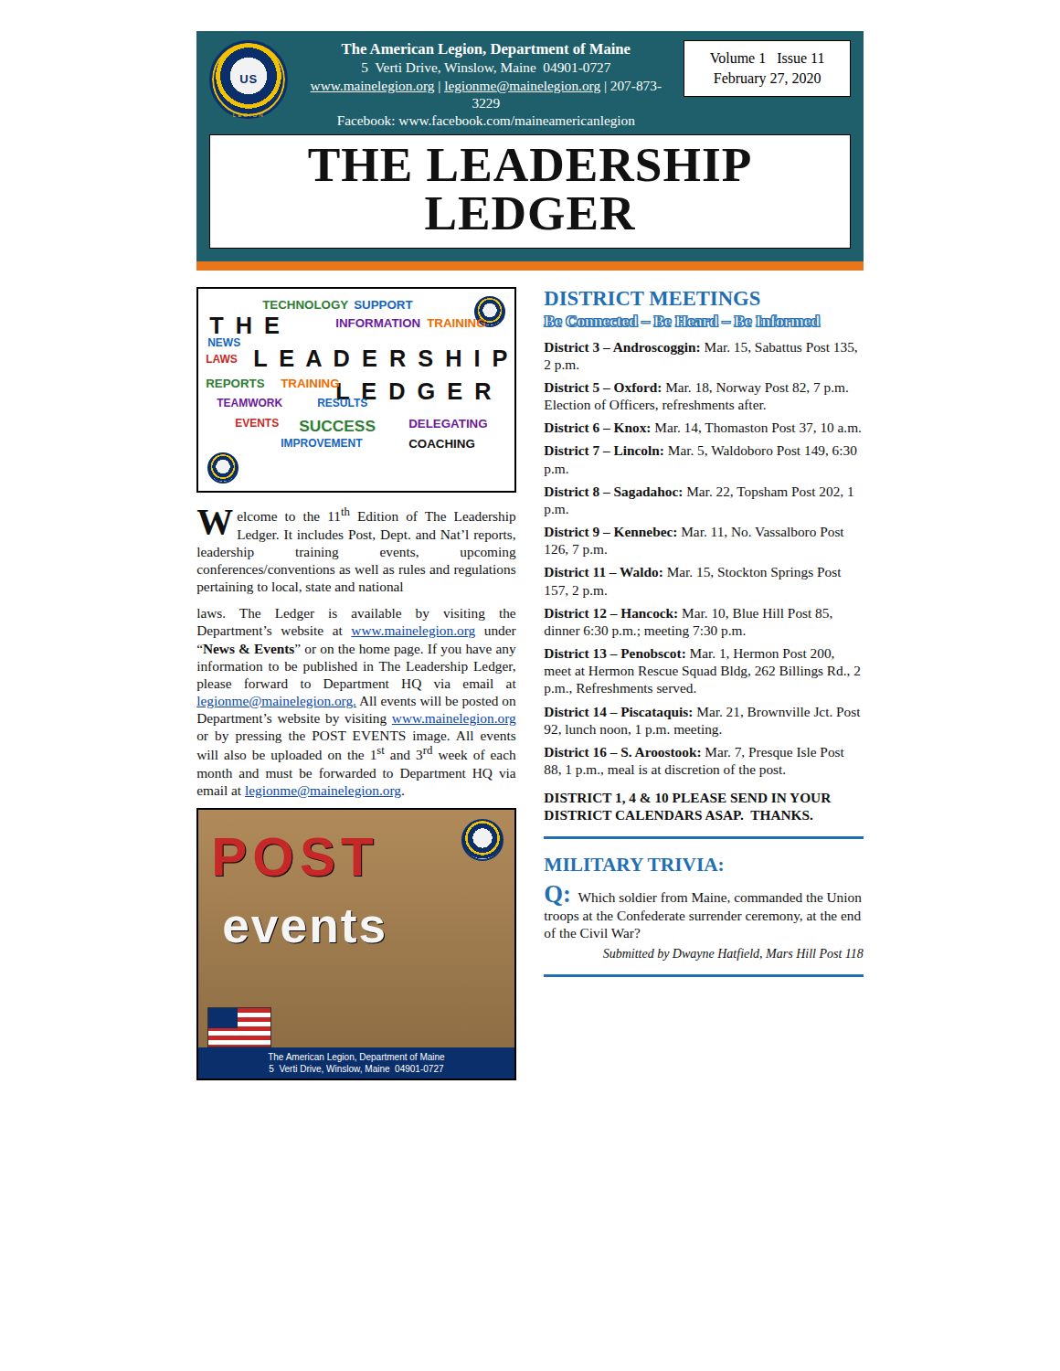LEGION
The American Legion, Department of Maine
5 Verti Drive, Winslow, Maine 04901-0727
www.mainelegion.org | legionme@mainelegion.org | 207-873-3229
Facebook: www.facebook.com/maineamericanlegion
Volume 1 Issue 11
February 27, 2020
THE LEADERSHIP LEDGER
T H E
L E A D E R S H I P
L E D G E R
TECHNOLOGY
SUPPORT
INFORMATION
TRAINING
NEWS
LAWS
REPORTS
TRAINING
TEAMWORK
RESULTS
EVENTS
SUCCESS
DELEGATING
IMPROVEMENT
COACHING
Welcome to the 11th Edition of The Leadership Ledger. It includes Post, Dept. and Nat’l reports, leadership training events, upcoming conferences/conventions as well as rules and regulations pertaining to local, state and national
laws. The Ledger is available by visiting the Department’s website at www.mainelegion.org under “News & Events” or on the home page. If you have any information to be published in The Leadership Ledger, please forward to Department HQ via email at legionme@mainelegion.org. All events will be posted on Department’s website by visiting www.mainelegion.org or by pressing the POST EVENTS image. All events will also be uploaded on the 1st and 3rd week of each month and must be forwarded to Department HQ via email at legionme@mainelegion.org.
POST
events
The American Legion, Department of Maine
5 Verti Drive, Winslow, Maine 04901-0727
DISTRICT MEETINGS
Be Connected – Be Heard – Be Informed
District 3 – Androscoggin: Mar. 15, Sabattus Post 135, 2 p.m.
District 5 – Oxford: Mar. 18, Norway Post 82, 7 p.m. Election of Officers, refreshments after.
District 6 – Knox: Mar. 14, Thomaston Post 37, 10 a.m.
District 7 – Lincoln: Mar. 5, Waldoboro Post 149, 6:30 p.m.
District 8 – Sagadahoc: Mar. 22, Topsham Post 202, 1 p.m.
District 9 – Kennebec: Mar. 11, No. Vassalboro Post 126, 7 p.m.
District 11 – Waldo: Mar. 15, Stockton Springs Post 157, 2 p.m.
District 12 – Hancock: Mar. 10, Blue Hill Post 85, dinner 6:30 p.m.; meeting 7:30 p.m.
District 13 – Penobscot: Mar. 1, Hermon Post 200, meet at Hermon Rescue Squad Bldg, 262 Billings Rd., 2 p.m., Refreshments served.
District 14 – Piscataquis: Mar. 21, Brownville Jct. Post 92, lunch noon, 1 p.m. meeting.
District 16 – S. Aroostook: Mar. 7, Presque Isle Post 88, 1 p.m., meal is at discretion of the post.
DISTRICT 1, 4 & 10 PLEASE SEND IN YOUR DISTRICT CALENDARS ASAP. THANKS.
MILITARY TRIVIA:
Q: Which soldier from Maine, commanded the Union troops at the Confederate surrender ceremony, at the end of the Civil War?
Submitted by Dwayne Hatfield, Mars Hill Post 118